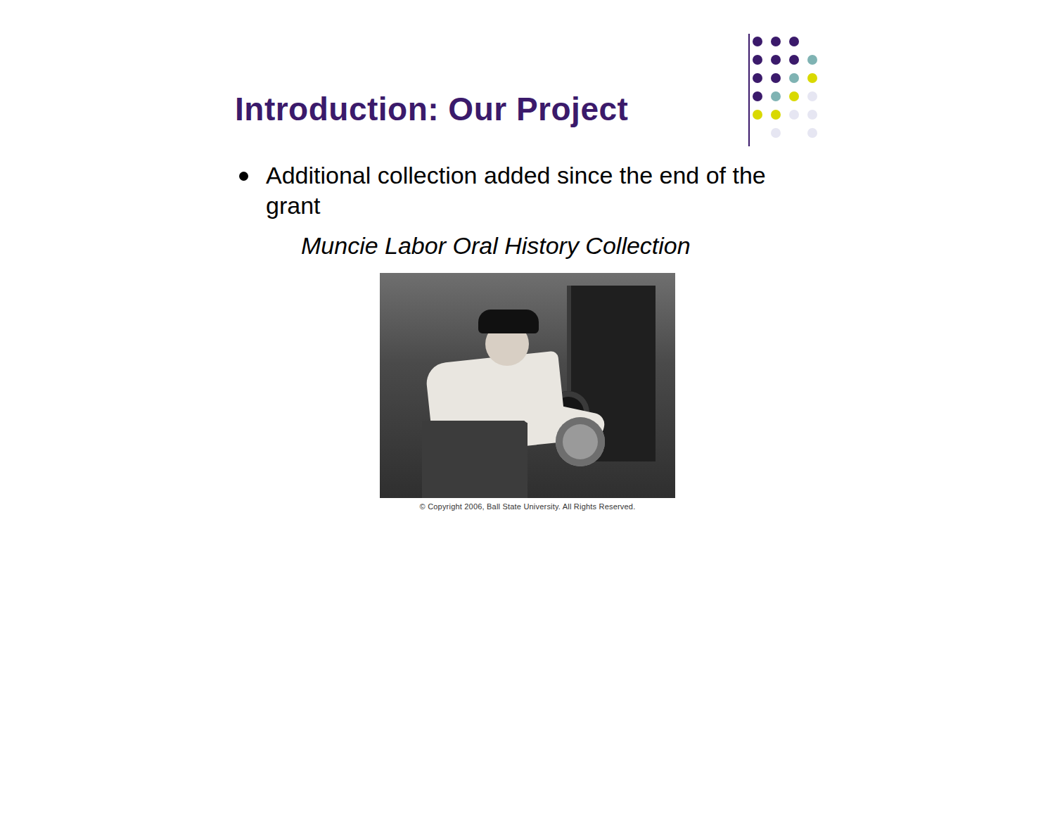Introduction: Our Project
Additional collection added since the end of the grant
Muncie Labor Oral History Collection
© Copyright 2006, Ball State University. All Rights Reserved.